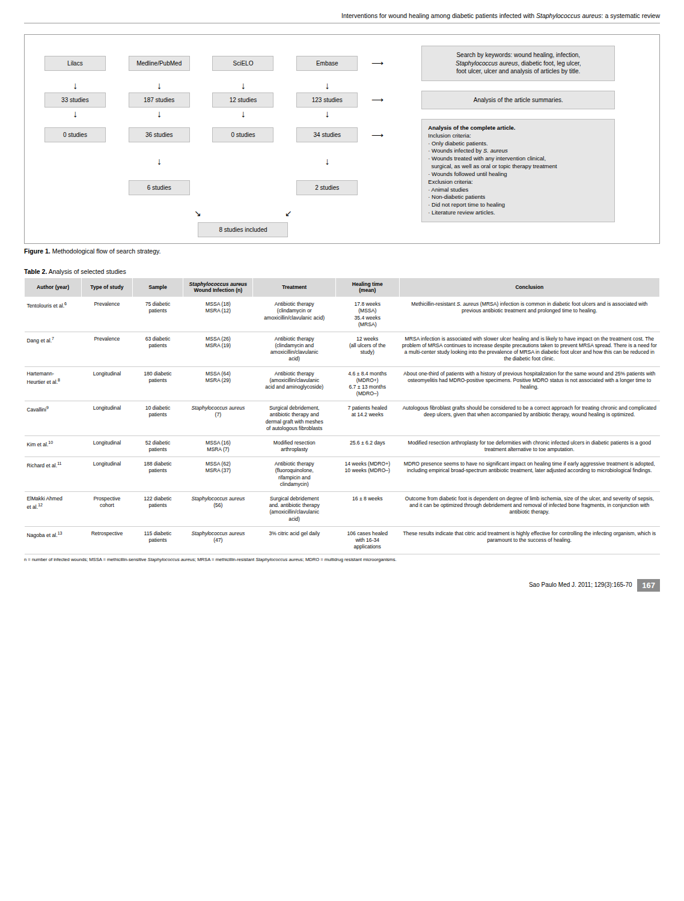Interventions for wound healing among diabetic patients infected with Staphylococcus aureus: a systematic review
| Lilacs | | Medline/PubMed | | SciELO | | Embase | ⟶ | Search by keywords: wound healing, infection, Staphylococcus aureus , diabetic foot, leg ulcer, foot ulcer, ulcer and analysis of articles by title. |
| ↓ | | ↓ | | ↓ | | ↓ | | |
| 33 studies | | 187 studies | | 12 studies | | 123 studies | ⟶ | Analysis of the article summaries. |
| ↓ | | ↓ | | ↓ | | ↓ | | |
| 0 studies | | 36 studies | | 0 studies | | 34 studies | ⟶ | Analysis of the complete article. Inclusion criteria: · Only diabetic patients. · Wounds infected by S. aureus · Wounds treated with any intervention clinical, surgical, as well as oral or topic therapy treatment · Wounds followed until healing Exclusion criteria: · Animal studies · Non-diabetic patients · Did not report time to healing · Literature review articles. |
| | | ↓ | | | | ↓ | |
| | | 6 studies | | | | 2 studies | |
| | | ↘ | | | | ↙ | |
| | | 8 studies included | | |
Figure 1. Methodological flow of search strategy.
Table 2. Analysis of selected studies
| Author (year) | Type of study | Sample | Staphylococcus aureus Wound Infection (n) | Treatment | Healing time (mean) | Conclusion |
| --- | --- | --- | --- | --- | --- | --- |
| Tentolouris et al. 6 | Prevalence | 75 diabetic patients | MSSA (18) MSRA (12) | Antibiotic therapy (clindamycin or amoxicillin/clavulanic acid) | 17.8 weeks (MSSA) 35.4 weeks (MRSA) | Methicillin-resistant S. aureus (MRSA) infection is common in diabetic foot ulcers and is associated with previous antibiotic treatment and prolonged time to healing. |
| Dang et al. 7 | Prevalence | 63 diabetic patients | MSSA (26) MSRA (19) | Antibiotic therapy (clindamycin and amoxicillin/clavulanic acid) | 12 weeks (all ulcers of the study) | MRSA infection is associated with slower ulcer healing and is likely to have impact on the treatment cost. The problem of MRSA continues to increase despite precautions taken to prevent MRSA spread. There is a need for a multi-center study looking into the prevalence of MRSA in diabetic foot ulcer and how this can be reduced in the diabetic foot clinic. |
| Hartemann- Heurtier et al. 8 | Longitudinal | 180 diabetic patients | MSSA (64) MSRA (29) | Antibiotic therapy (amoxicillin/clavulanic acid and aminoglycoside) | 4.6 ± 8.4 months (MDRO+) 6.7 ± 13 months (MDRO–) | About one-third of patients with a history of previous hospitalization for the same wound and 25% patients with osteomyelitis had MDRO-positive specimens. Positive MDRO status is not associated with a longer time to healing. |
| Cavallini 9 | Longitudinal | 10 diabetic patients | Staphylococcus aureus (7) | Surgical debridement, antibiotic therapy and dermal graft with meshes of autologous fibroblasts | 7 patients healed at 14.2 weeks | Autologous fibroblast grafts should be considered to be a correct approach for treating chronic and complicated deep ulcers, given that when accompanied by antibiotic therapy, wound healing is optimized. |
| Kim et al. 10 | Longitudinal | 52 diabetic patients | MSSA (16) MSRA (7) | Modified resection arthroplasty | 25.6 ± 6.2 days | Modified resection arthroplasty for toe deformities with chronic infected ulcers in diabetic patients is a good treatment alternative to toe amputation. |
| Richard et al. 11 | Longitudinal | 188 diabetic patients | MSSA (62) MSRA (37) | Antibiotic therapy (fluoroquinolone, rifampicin and clindamycin) | 14 weeks (MDRO+) 10 weeks (MDRO–) | MDRO presence seems to have no significant impact on healing time if early aggressive treatment is adopted, including empirical broad-spectrum antibiotic treatment, later adjusted according to microbiological findings. |
| ElMakki Ahmed et al. 12 | Prospective cohort | 122 diabetic patients | Staphylococcus aureus (56) | Surgical debridement and. antibiotic therapy (amoxicillin/clavulanic acid) | 16 ± 8 weeks | Outcome from diabetic foot is dependent on degree of limb ischemia, size of the ulcer, and severity of sepsis, and it can be optimized through debridement and removal of infected bone fragments, in conjunction with antibiotic therapy. |
| Nagoba et al. 13 | Retrospective | 115 diabetic patients | Staphylococcus aureus (47) | 3% citric acid gel daily | 106 cases healed with 16-34 applications | These results indicate that citric acid treatment is highly effective for controlling the infecting organism, which is paramount to the success of healing. |
n = number of infected wounds; MSSA = methicillin-sensitive Staphylococcus aureus; MRSA = methicillin-resistant Staphylococcus aureus; MDRO = multidrug resistant microorganisms.
Sao Paulo Med J. 2011; 129(3):165-70 167